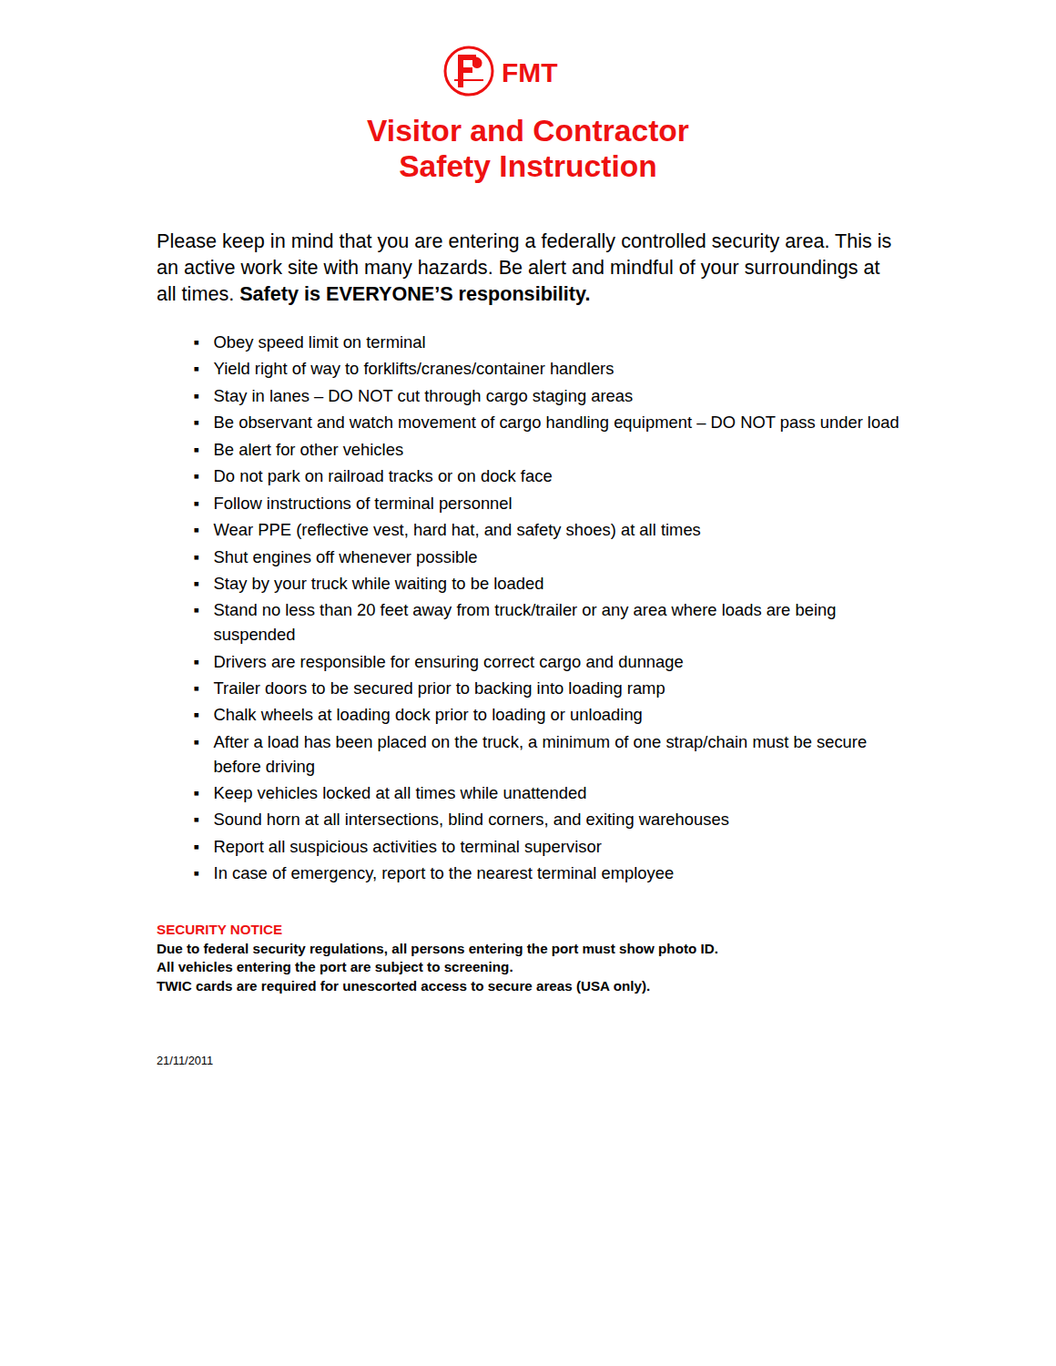FMT
Visitor and Contractor
Safety Instruction
Please keep in mind that you are entering a federally controlled security area. This is an active work site with many hazards. Be alert and mindful of your surroundings at all times. Safety is EVERYONE’S responsibility.
Obey speed limit on terminal
Yield right of way to forklifts/cranes/container handlers
Stay in lanes – DO NOT cut through cargo staging areas
Be observant and watch movement of cargo handling equipment – DO NOT pass under load
Be alert for other vehicles
Do not park on railroad tracks or on dock face
Follow instructions of terminal personnel
Wear PPE (reflective vest, hard hat, and safety shoes) at all times
Shut engines off whenever possible
Stay by your truck while waiting to be loaded
Stand no less than 20 feet away from truck/trailer or any area where loads are being suspended
Drivers are responsible for ensuring correct cargo and dunnage
Trailer doors to be secured prior to backing into loading ramp
Chalk wheels at loading dock prior to loading or unloading
After a load has been placed on the truck, a minimum of one strap/chain must be secure before driving
Keep vehicles locked at all times while unattended
Sound horn at all intersections, blind corners, and exiting warehouses
Report all suspicious activities to terminal supervisor
In case of emergency, report to the nearest terminal employee
SECURITY NOTICE
Due to federal security regulations, all persons entering the port must show photo ID.
All vehicles entering the port are subject to screening.
TWIC cards are required for unescorted access to secure areas (USA only).
21/11/2011